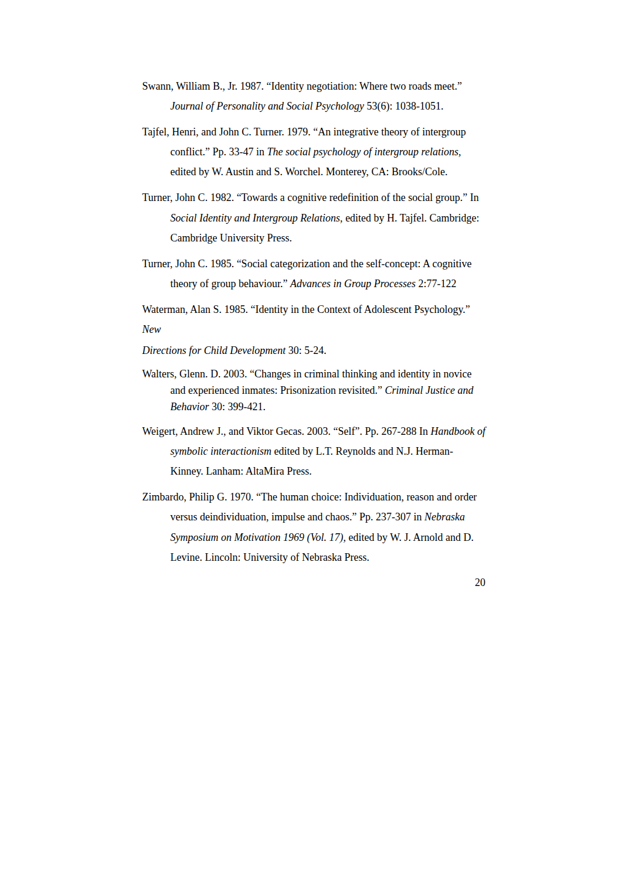Swann, William B., Jr. 1987. “Identity negotiation: Where two roads meet.” Journal of Personality and Social Psychology 53(6): 1038-1051.
Tajfel, Henri, and John C. Turner. 1979. “An integrative theory of intergroup conflict.” Pp. 33-47 in The social psychology of intergroup relations, edited by W. Austin and S. Worchel. Monterey, CA: Brooks/Cole.
Turner, John C. 1982. “Towards a cognitive redefinition of the social group.” In Social Identity and Intergroup Relations, edited by H. Tajfel. Cambridge: Cambridge University Press.
Turner, John C. 1985. “Social categorization and the self-concept: A cognitive theory of group behaviour.” Advances in Group Processes 2:77-122
Waterman, Alan S. 1985. “Identity in the Context of Adolescent Psychology.” New
Directions for Child Development 30: 5-24.
Walters, Glenn. D. 2003. “Changes in criminal thinking and identity in novice and experienced inmates: Prisonization revisited.” Criminal Justice and Behavior 30: 399-421.
Weigert, Andrew J., and Viktor Gecas. 2003. “Self”. Pp. 267-288 In Handbook of symbolic interactionism edited by L.T. Reynolds and N.J. Herman-Kinney. Lanham: AltaMira Press.
Zimbardo, Philip G. 1970. “The human choice: Individuation, reason and order versus deindividuation, impulse and chaos.” Pp. 237-307 in Nebraska Symposium on Motivation 1969 (Vol. 17), edited by W. J. Arnold and D. Levine. Lincoln: University of Nebraska Press.
20